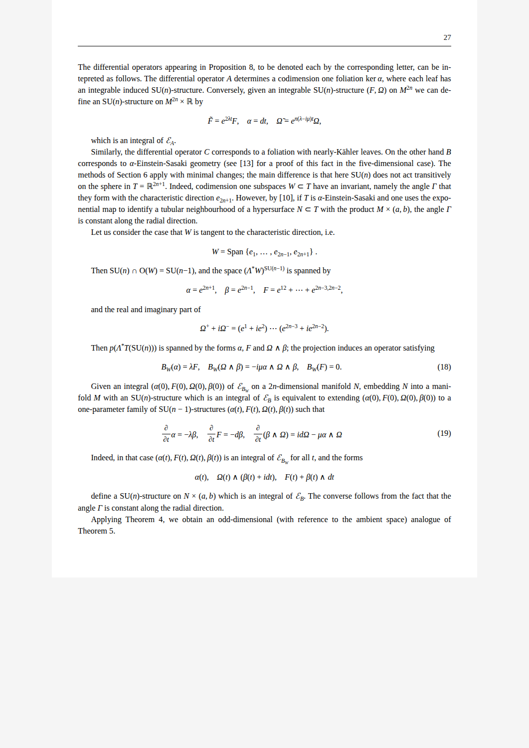27
The differential operators appearing in Proposition 8, to be denoted each by the corresponding letter, can be intepreted as follows. The differential operator A determines a codimension one foliation ker α, where each leaf has an integrable induced SU(n)-structure. Conversely, given an integrable SU(n)-structure (F, Ω) on M2n we can define an SU(n)-structure on M2n × ℝ by
F̃ = e2λtF, α = dt, Ω̃ = en(λ−iμ)tΩ,
which is an integral of ℰA.
Similarly, the differential operator C corresponds to a foliation with nearly-Kähler leaves. On the other hand B corresponds to α-Einstein-Sasaki geometry (see [13] for a proof of this fact in the five-dimensional case). The methods of Section 6 apply with minimal changes; the main difference is that here SU(n) does not act transitively on the sphere in T = ℝ2n+1. Indeed, codimension one subspaces W ⊂ T have an invariant, namely the angle Γ that they form with the characteristic direction e2n+1. However, by [10], if T is α-Einstein-Sasaki and one uses the exponential map to identify a tubular neighbourhood of a hypersurface N ⊂ T with the product M × (a, b), the angle Γ is constant along the radial direction.
Let us consider the case that W is tangent to the characteristic direction, i.e.
W = Span {e1, … , e2n−1, e2n+1} .
Then SU(n) ∩ O(W) = SU(n−1), and the space (Λ*W)SU(n−1) is spanned by
α = e2n+1, β = e2n−1, F = e12 + ⋯ + e2n−3,2n−2,
and the real and imaginary part of
Ω+ + iΩ− = (e1 + ie2) ⋯ (e2n−3 + ie2n−2).
Then p(Λ*T(SU(n))) is spanned by the forms α, F and Ω ∧ β; the projection induces an operator satisfying
BW(α) = λF, BW(Ω ∧ β) = −iμα ∧ Ω ∧ β, BW(F) = 0.(18)
Given an integral (α(0), F(0), Ω(0), β(0)) of ℰBW on a 2n-dimensional manifold N, embedding N into a manifold M with an SU(n)-structure which is an integral of ℰB is equivalent to extending (α(0), F(0), Ω(0), β(0)) to a one-parameter family of SU(n − 1)-structures (α(t), F(t), Ω(t), β(t)) such that
∂∂t α = −λβ, ∂∂t F = −dβ, ∂∂t(β ∧ Ω) = idΩ − μα ∧ Ω(19)
Indeed, in that case (α(t), F(t), Ω(t), β(t)) is an integral of ℰBW for all t, and the forms
α(t), Ω(t) ∧ (β(t) + idt), F(t) + β(t) ∧ dt
define a SU(n)-structure on N × (a, b) which is an integral of ℰB. The converse follows from the fact that the angle Γ is constant along the radial direction.
Applying Theorem 4, we obtain an odd-dimensional (with reference to the ambient space) analogue of Theorem 5.